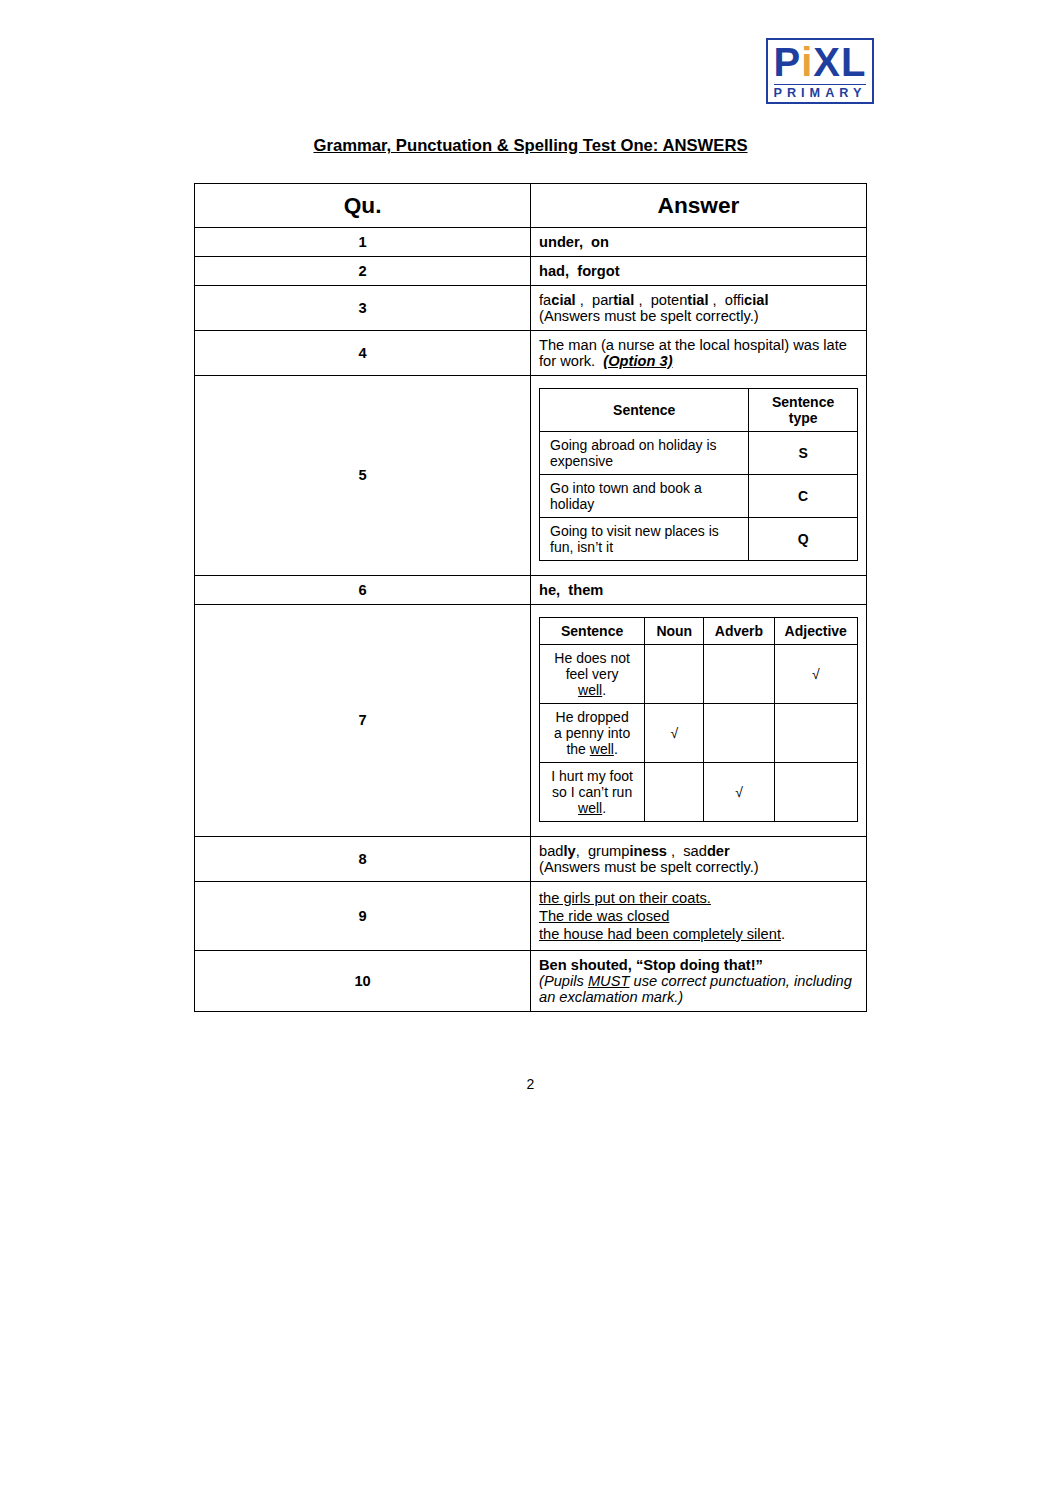Pi XL
PRIMARY
Grammar, Punctuation & Spelling Test One: ANSWERS
| Qu. | Answer |
| --- | --- |
| 1 | under, on |
| 2 | had, forgot |
| 3 | fa cial , par tial , poten tial , offi cial (Answers must be spelt correctly.) |
| 4 | The man (a nurse at the local hospital) was late for work. (Option 3) |
| 5 | / Sentence / Sentence type / / --- / --- / / Going abroad on holiday is expensive / S / / Go into town and book a holiday / C / / Going to visit new places is fun, isn’t it / Q / |
| 6 | he, them |
| 7 | / Sentence / Noun / Adverb / Adjective / / --- / --- / --- / --- / / He does not feel very well . / / / √ / / He dropped a penny into the well . / √ / / / / I hurt my foot so I can’t run well . / / √ / / |
| 8 | bad ly , grump iness , sad der (Answers must be spelt correctly.) |
| 9 | the girls put on their coats. The ride was closed the house had been completely silent . |
| 10 | Ben shouted, “Stop doing that!” (Pupils MUST use correct punctuation, including an exclamation mark.) |
2